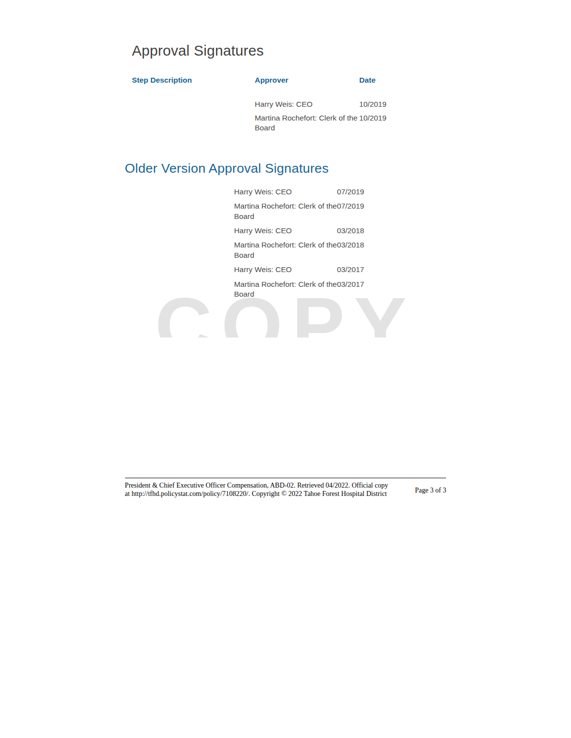COPY
Approval Signatures
| Step Description | Approver | Date |
| --- | --- | --- |
| | Harry Weis: CEO | 10/2019 |
| | Martina Rochefort: Clerk of the Board | 10/2019 |
Older Version Approval Signatures
| | Harry Weis: CEO | 07/2019 |
| | Martina Rochefort: Clerk of the Board | 07/2019 |
| | Harry Weis: CEO | 03/2018 |
| | Martina Rochefort: Clerk of the Board | 03/2018 |
| | Harry Weis: CEO | 03/2017 |
| | Martina Rochefort: Clerk of the Board | 03/2017 |
President & Chief Executive Officer Compensation, ABD-02. Retrieved 04/2022. Official copy at http://tfhd.policystat.com/policy/7108220/. Copyright © 2022 Tahoe Forest Hospital District
Page 3 of 3